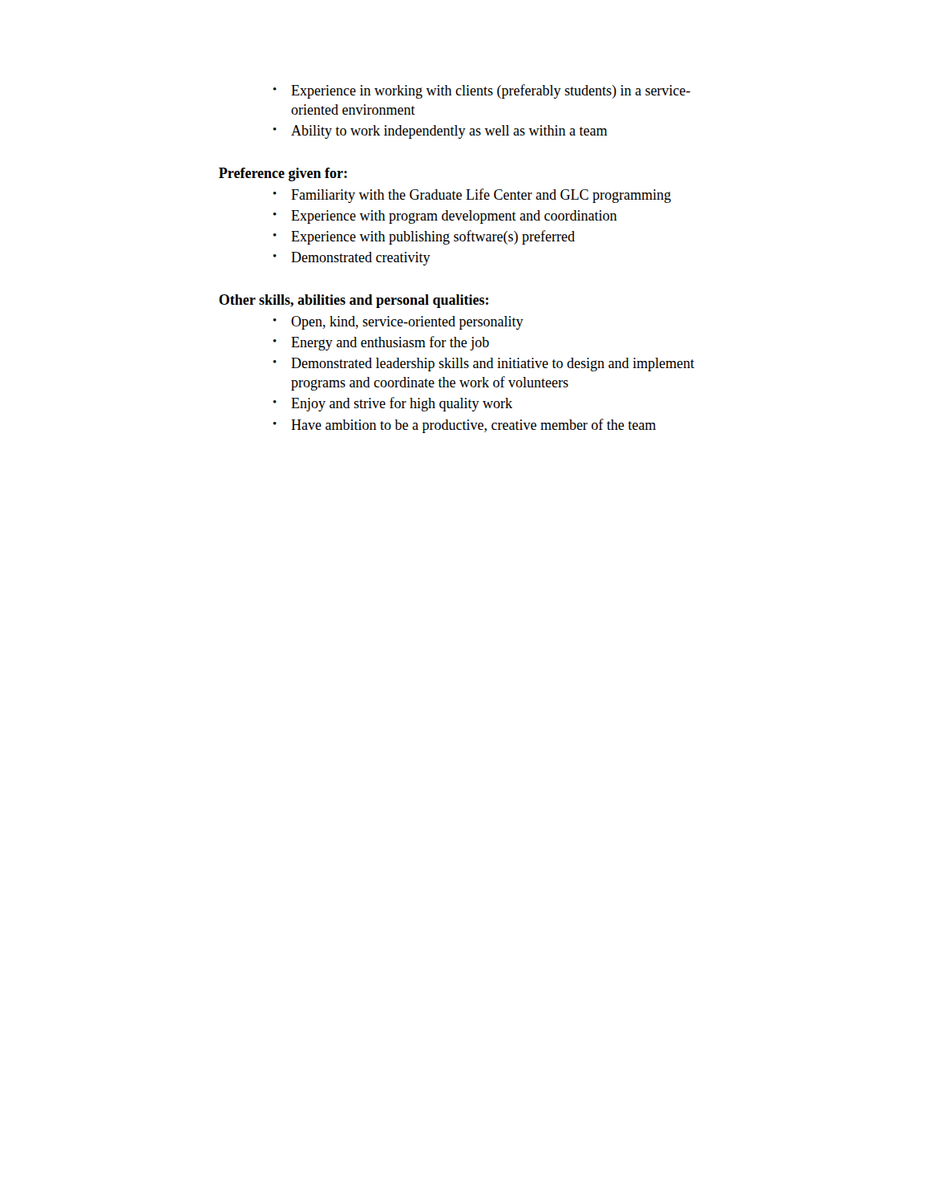Experience in working with clients (preferably students) in a service-oriented environment
Ability to work independently as well as within a team
Preference given for:
Familiarity with the Graduate Life Center and GLC programming
Experience with program development and coordination
Experience with publishing software(s) preferred
Demonstrated creativity
Other skills, abilities and personal qualities:
Open, kind, service-oriented personality
Energy and enthusiasm for the job
Demonstrated leadership skills and initiative to design and implement programs and coordinate the work of volunteers
Enjoy and strive for high quality work
Have ambition to be a productive, creative member of the team